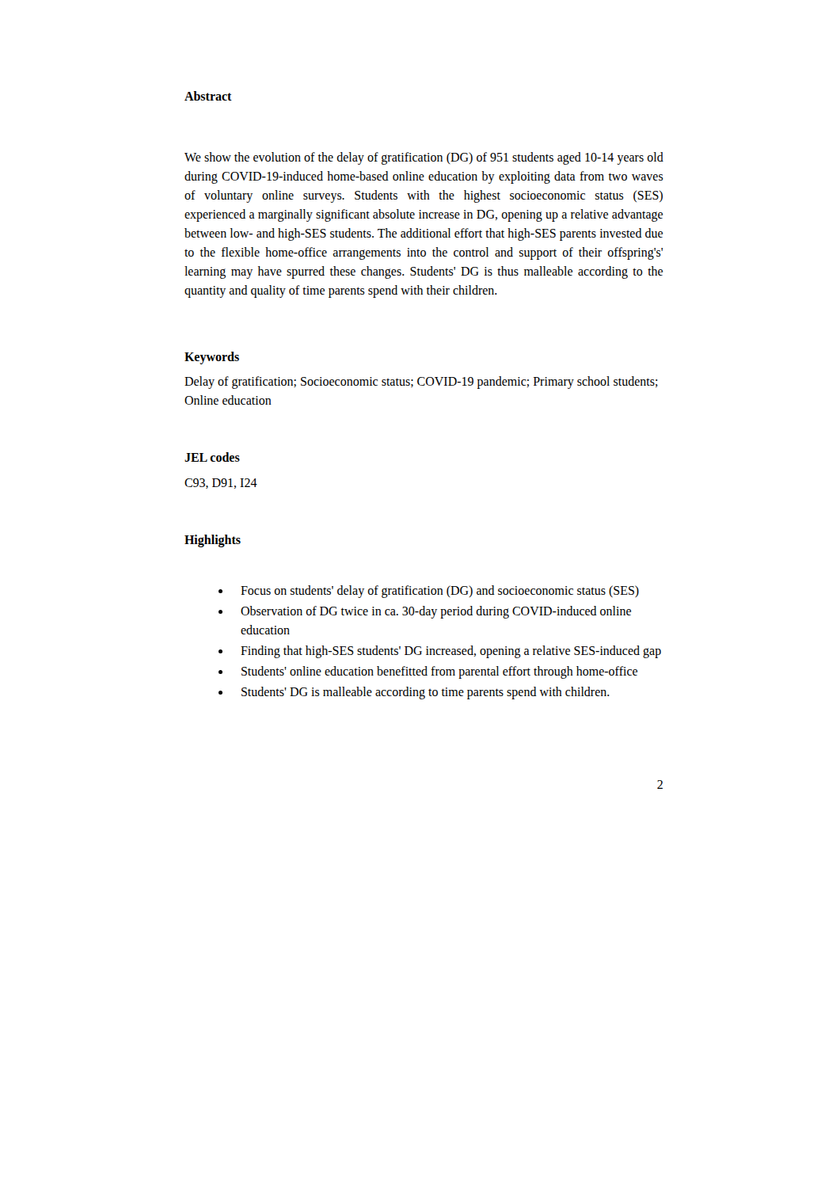Abstract
We show the evolution of the delay of gratification (DG) of 951 students aged 10-14 years old during COVID-19-induced home-based online education by exploiting data from two waves of voluntary online surveys. Students with the highest socioeconomic status (SES) experienced a marginally significant absolute increase in DG, opening up a relative advantage between low- and high-SES students. The additional effort that high-SES parents invested due to the flexible home-office arrangements into the control and support of their offspring's' learning may have spurred these changes. Students' DG is thus malleable according to the quantity and quality of time parents spend with their children.
Keywords
Delay of gratification; Socioeconomic status; COVID-19 pandemic; Primary school students; Online education
JEL codes
C93, D91, I24
Highlights
Focus on students' delay of gratification (DG) and socioeconomic status (SES)
Observation of DG twice in ca. 30-day period during COVID-induced online education
Finding that high-SES students' DG increased, opening a relative SES-induced gap
Students' online education benefitted from parental effort through home-office
Students' DG is malleable according to time parents spend with children.
2